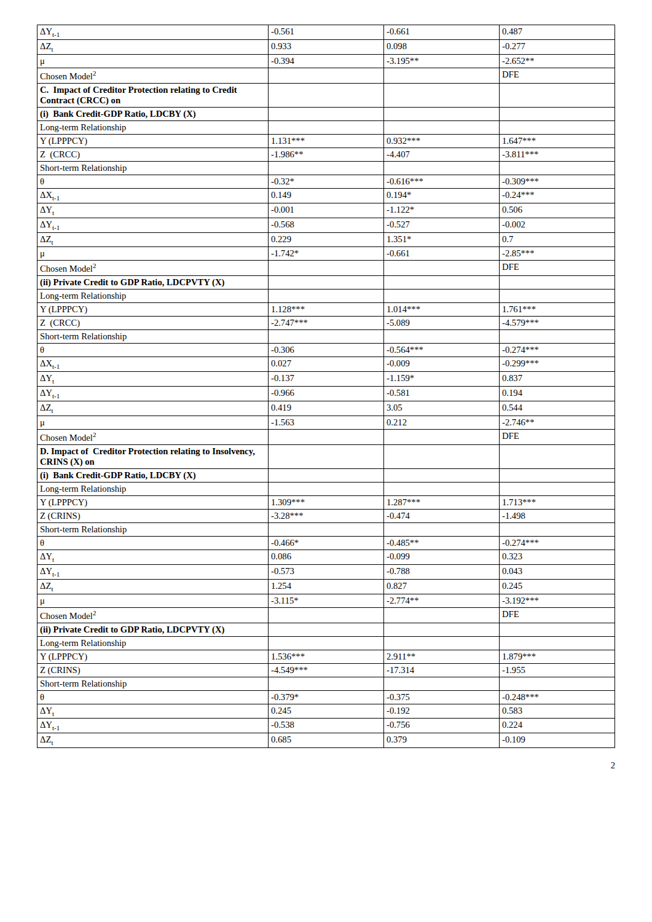| ΔY t-1 | -0.561 | -0.661 | 0.487 |
| ΔZ t | 0.933 | 0.098 | -0.277 |
| μ | -0.394 | -3.195** | -2.652** |
| Chosen Model 2 | | | DFE |
| C. Impact of Creditor Protection relating to Credit Contract (CRCC) on | | | |
| (i) Bank Credit-GDP Ratio, LDCBY (X) | | | |
| Long-term Relationship | | | |
| Y (LPPPCY) | 1.131*** | 0.932*** | 1.647*** |
| Z (CRCC) | -1.986** | -4.407 | -3.811*** |
| Short-term Relationship | | | |
| θ | -0.32* | -0.616*** | -0.309*** |
| ΔX t-1 | 0.149 | 0.194* | -0.24*** |
| ΔY t | -0.001 | -1.122* | 0.506 |
| ΔY t-1 | -0.568 | -0.527 | -0.002 |
| ΔZ t | 0.229 | 1.351* | 0.7 |
| μ | -1.742* | -0.661 | -2.85*** |
| Chosen Model 2 | | | DFE |
| (ii) Private Credit to GDP Ratio, LDCPVTY (X) | | | |
| Long-term Relationship | | | |
| Y (LPPPCY) | 1.128*** | 1.014*** | 1.761*** |
| Z (CRCC) | -2.747*** | -5.089 | -4.579*** |
| Short-term Relationship | | | |
| θ | -0.306 | -0.564*** | -0.274*** |
| ΔX t-1 | 0.027 | -0.009 | -0.299*** |
| ΔY t | -0.137 | -1.159* | 0.837 |
| ΔY t-1 | -0.966 | -0.581 | 0.194 |
| ΔZ t | 0.419 | 3.05 | 0.544 |
| μ | -1.563 | 0.212 | -2.746** |
| Chosen Model 2 | | | DFE |
| D. Impact of Creditor Protection relating to Insolvency, CRINS (X) on | | | |
| (i) Bank Credit-GDP Ratio, LDCBY (X) | | | |
| Long-term Relationship | | | |
| Y (LPPPCY) | 1.309*** | 1.287*** | 1.713*** |
| Z (CRINS) | -3.28*** | -0.474 | -1.498 |
| Short-term Relationship | | | |
| θ | -0.466* | -0.485** | -0.274*** |
| ΔY t | 0.086 | -0.099 | 0.323 |
| ΔY t-1 | -0.573 | -0.788 | 0.043 |
| ΔZ t | 1.254 | 0.827 | 0.245 |
| μ | -3.115* | -2.774** | -3.192*** |
| Chosen Model 2 | | | DFE |
| (ii) Private Credit to GDP Ratio, LDCPVTY (X) | | | |
| Long-term Relationship | | | |
| Y (LPPPCY) | 1.536*** | 2.911** | 1.879*** |
| Z (CRINS) | -4.549*** | -17.314 | -1.955 |
| Short-term Relationship | | | |
| θ | -0.379* | -0.375 | -0.248*** |
| ΔY t | 0.245 | -0.192 | 0.583 |
| ΔY t-1 | -0.538 | -0.756 | 0.224 |
| ΔZ t | 0.685 | 0.379 | -0.109 |
2